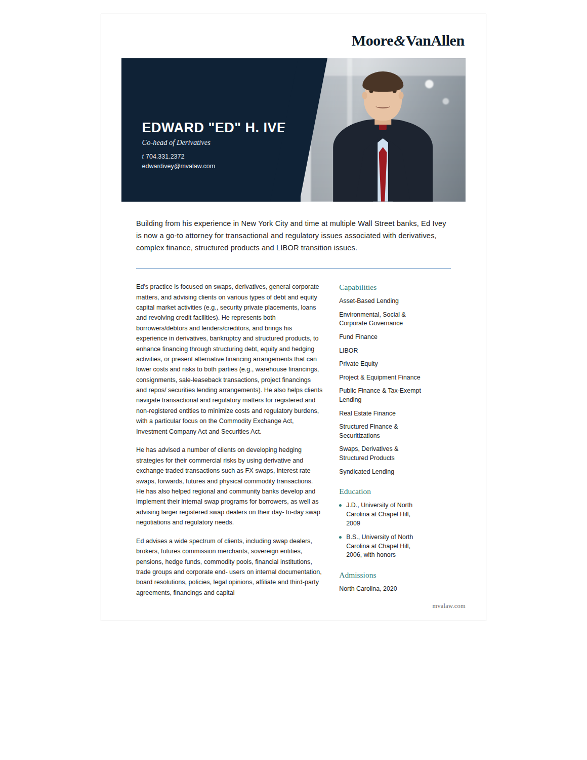Moore&VanAllen
Edward "Ed" H. Ivey
Co-head of Derivatives
t704.331.2372
edwardivey@mvalaw.com
Building from his experience in New York City and time at multiple Wall Street banks, Ed Ivey is now a go-to attorney for transactional and regulatory issues associated with derivatives, complex finance, structured products and LIBOR transition issues.
Ed's practice is focused on swaps, derivatives, general corporate matters, and advising clients on various types of debt and equity capital market activities (e.g., security private placements, loans and revolving credit facilities). He represents both borrowers/debtors and lenders/creditors, and brings his experience in derivatives, bankruptcy and structured products, to enhance financing through structuring debt, equity and hedging activities, or present alternative financing arrangements that can lower costs and risks to both parties (e.g., warehouse financings, consignments, sale-leaseback transactions, project financings and repos/ securities lending arrangements). He also helps clients navigate transactional and regulatory matters for registered and non-registered entities to minimize costs and regulatory burdens, with a particular focus on the Commodity Exchange Act, Investment Company Act and Securities Act.
He has advised a number of clients on developing hedging strategies for their commercial risks by using derivative and exchange traded transactions such as FX swaps, interest rate swaps, forwards, futures and physical commodity transactions. He has also helped regional and community banks develop and implement their internal swap programs for borrowers, as well as advising larger registered swap dealers on their day- to-day swap negotiations and regulatory needs.
Ed advises a wide spectrum of clients, including swap dealers, brokers, futures commission merchants, sovereign entities, pensions, hedge funds, commodity pools, financial institutions, trade groups and corporate end- users on internal documentation, board resolutions, policies, legal opinions, affiliate and third-party agreements, financings and capital
Capabilities
Asset-Based Lending
Environmental, Social &
Corporate Governance
Fund Finance
LIBOR
Private Equity
Project & Equipment Finance
Public Finance & Tax-Exempt
Lending
Real Estate Finance
Structured Finance &
Securitizations
Swaps, Derivatives &
Structured Products
Syndicated Lending
Education
J.D., University of North
Carolina at Chapel Hill,
2009
B.S., University of North
Carolina at Chapel Hill,
2006, with honors
Admissions
North Carolina, 2020
mvalaw.com